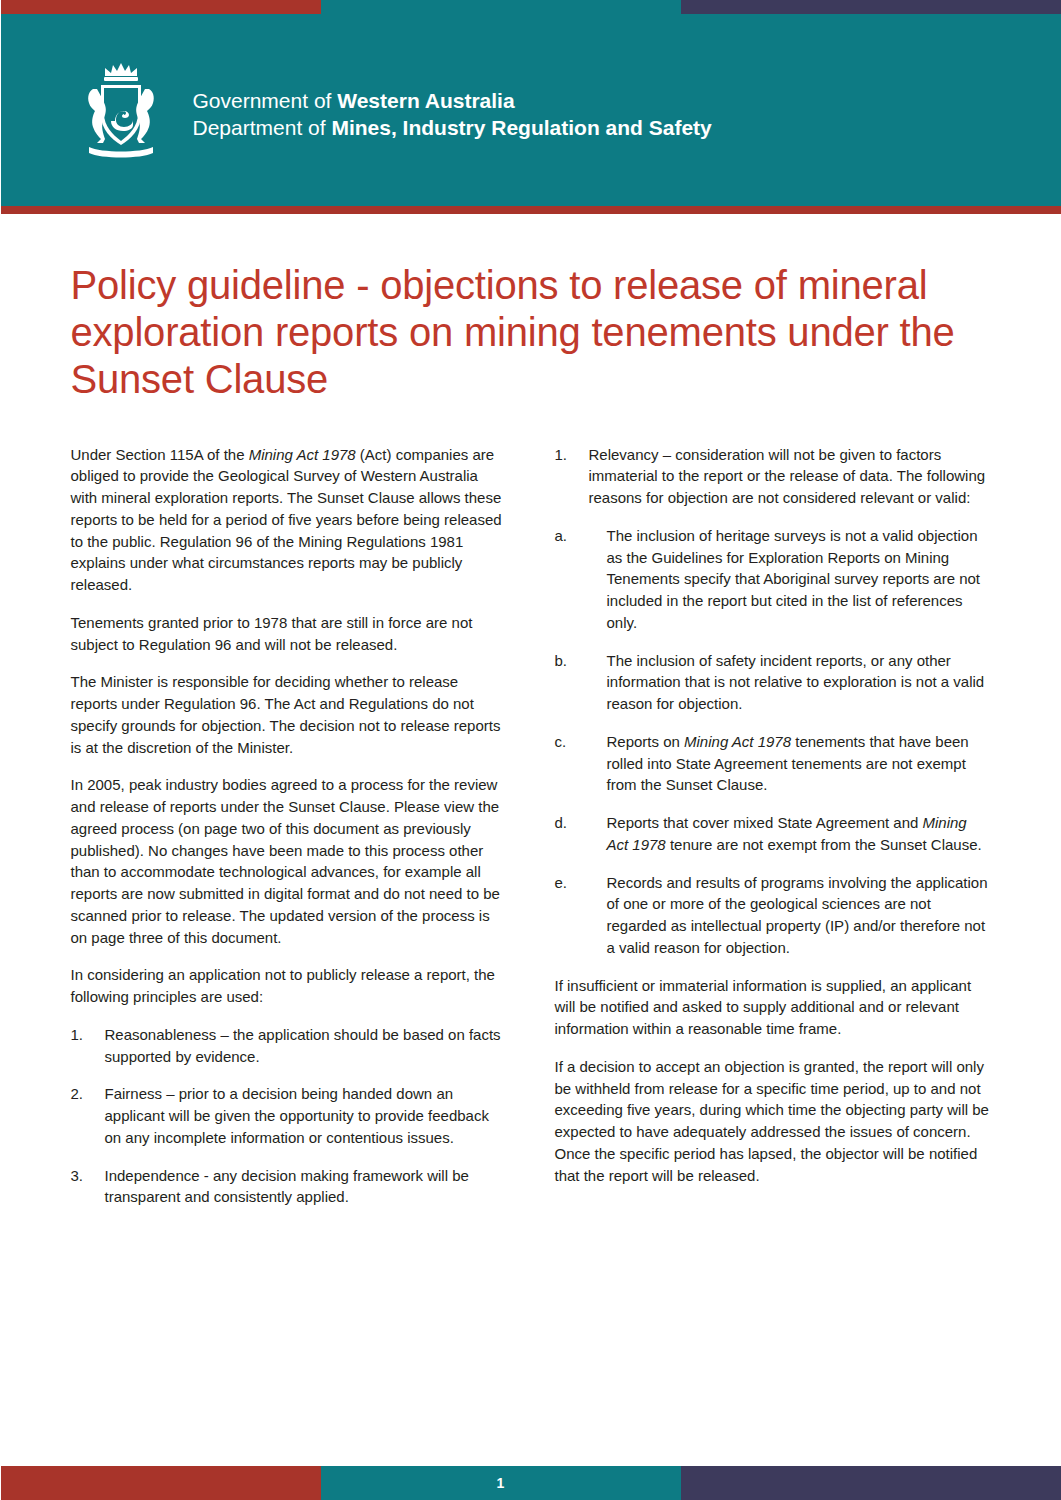Government of Western Australia
Department of Mines, Industry Regulation and Safety
Policy guideline - objections to release of mineral exploration reports on mining tenements under the Sunset Clause
Under Section 115A of the Mining Act 1978 (Act) companies are obliged to provide the Geological Survey of Western Australia with mineral exploration reports. The Sunset Clause allows these reports to be held for a period of five years before being released to the public. Regulation 96 of the Mining Regulations 1981 explains under what circumstances reports may be publicly released.
Tenements granted prior to 1978 that are still in force are not subject to Regulation 96 and will not be released.
The Minister is responsible for deciding whether to release reports under Regulation 96. The Act and Regulations do not specify grounds for objection. The decision not to release reports is at the discretion of the Minister.
In 2005, peak industry bodies agreed to a process for the review and release of reports under the Sunset Clause. Please view the agreed process (on page two of this document as previously published). No changes have been made to this process other than to accommodate technological advances, for example all reports are now submitted in digital format and do not need to be scanned prior to release. The updated version of the process is on page three of this document.
In considering an application not to publicly release a report, the following principles are used:
Reasonableness – the application should be based on facts supported by evidence.
Fairness – prior to a decision being handed down an applicant will be given the opportunity to provide feedback on any incomplete information or contentious issues.
Independence - any decision making framework will be transparent and consistently applied.
Relevancy – consideration will not be given to factors immaterial to the report or the release of data. The following reasons for objection are not considered relevant or valid:
The inclusion of heritage surveys is not a valid objection as the Guidelines for Exploration Reports on Mining Tenements specify that Aboriginal survey reports are not included in the report but cited in the list of references only.
The inclusion of safety incident reports, or any other information that is not relative to exploration is not a valid reason for objection.
Reports on Mining Act 1978 tenements that have been rolled into State Agreement tenements are not exempt from the Sunset Clause.
Reports that cover mixed State Agreement and Mining Act 1978 tenure are not exempt from the Sunset Clause.
Records and results of programs involving the application of one or more of the geological sciences are not regarded as intellectual property (IP) and/or therefore not a valid reason for objection.
If insufficient or immaterial information is supplied, an applicant will be notified and asked to supply additional and or relevant information within a reasonable time frame.
If a decision to accept an objection is granted, the report will only be withheld from release for a specific time period, up to and not exceeding five years, during which time the objecting party will be expected to have adequately addressed the issues of concern. Once the specific period has lapsed, the objector will be notified that the report will be released.
1